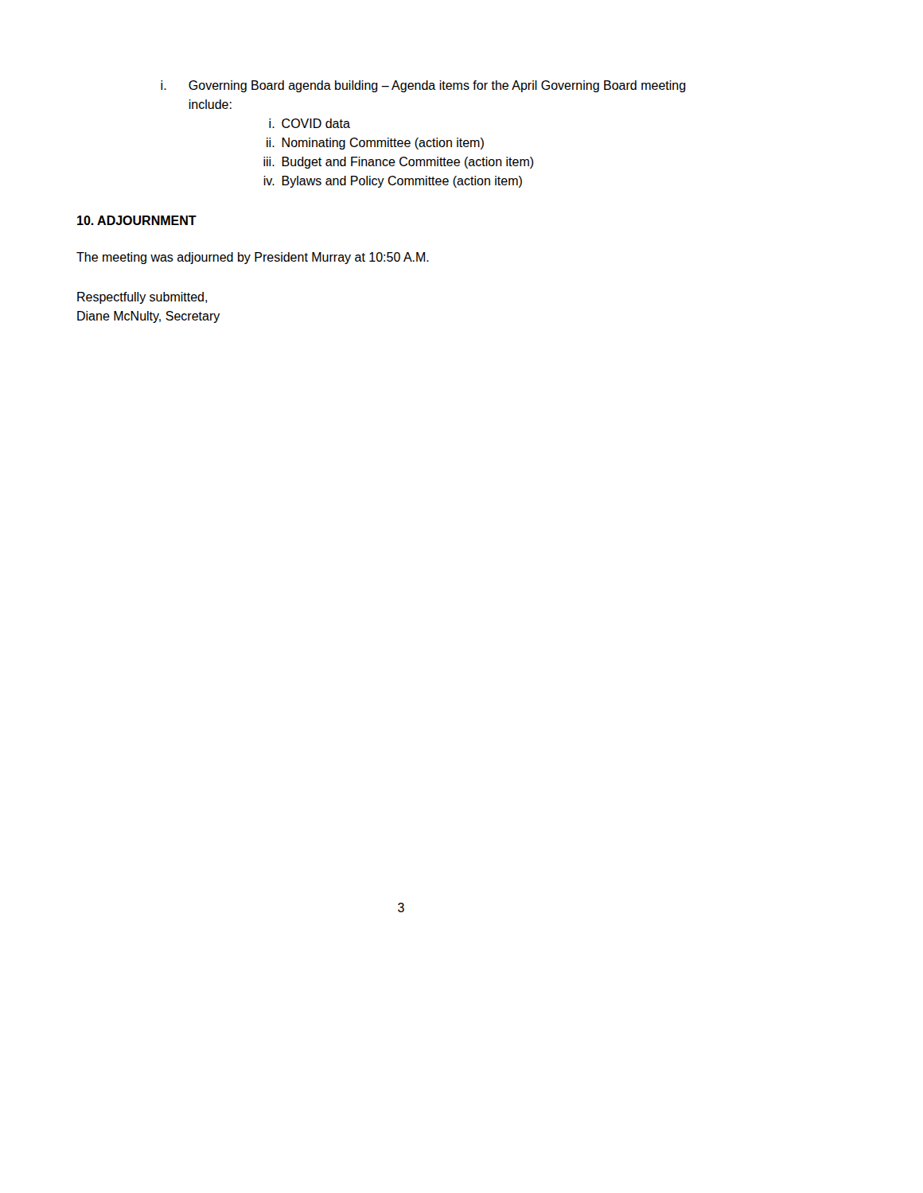i. Governing Board agenda building – Agenda items for the April Governing Board meeting include:
i. COVID data
ii. Nominating Committee (action item)
iii. Budget and Finance Committee (action item)
iv. Bylaws and Policy Committee (action item)
10. ADJOURNMENT
The meeting was adjourned by President Murray at 10:50 A.M.
Respectfully submitted,
Diane McNulty, Secretary
3